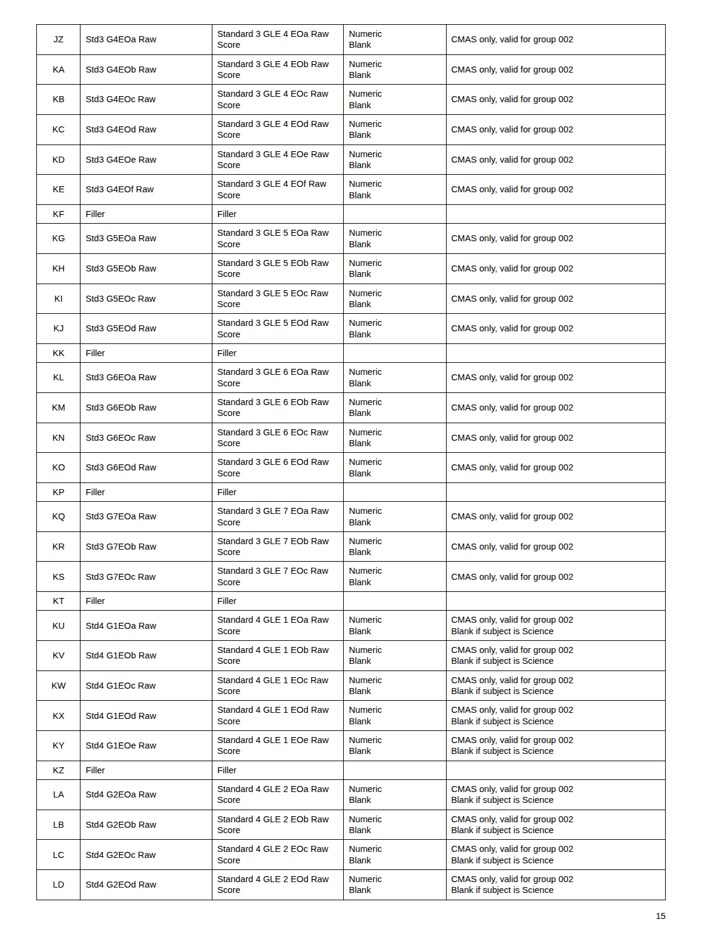| JZ | Std3 G4EOa Raw | Standard 3 GLE 4 EOa Raw Score | Numeric Blank | CMAS only, valid for group 002 |
| KA | Std3 G4EOb Raw | Standard 3 GLE 4 EOb Raw Score | Numeric Blank | CMAS only, valid for group 002 |
| KB | Std3 G4EOc Raw | Standard 3 GLE 4 EOc Raw Score | Numeric Blank | CMAS only, valid for group 002 |
| KC | Std3 G4EOd Raw | Standard 3 GLE 4 EOd Raw Score | Numeric Blank | CMAS only, valid for group 002 |
| KD | Std3 G4EOe Raw | Standard 3 GLE 4 EOe Raw Score | Numeric Blank | CMAS only, valid for group 002 |
| KE | Std3 G4EOf Raw | Standard 3 GLE 4 EOf Raw Score | Numeric Blank | CMAS only, valid for group 002 |
| KF | Filler | Filler | | |
| KG | Std3 G5EOa Raw | Standard 3 GLE 5 EOa Raw Score | Numeric Blank | CMAS only, valid for group 002 |
| KH | Std3 G5EOb Raw | Standard 3 GLE 5 EOb Raw Score | Numeric Blank | CMAS only, valid for group 002 |
| KI | Std3 G5EOc Raw | Standard 3 GLE 5 EOc Raw Score | Numeric Blank | CMAS only, valid for group 002 |
| KJ | Std3 G5EOd Raw | Standard 3 GLE 5 EOd Raw Score | Numeric Blank | CMAS only, valid for group 002 |
| KK | Filler | Filler | | |
| KL | Std3 G6EOa Raw | Standard 3 GLE 6 EOa Raw Score | Numeric Blank | CMAS only, valid for group 002 |
| KM | Std3 G6EOb Raw | Standard 3 GLE 6 EOb Raw Score | Numeric Blank | CMAS only, valid for group 002 |
| KN | Std3 G6EOc Raw | Standard 3 GLE 6 EOc Raw Score | Numeric Blank | CMAS only, valid for group 002 |
| KO | Std3 G6EOd Raw | Standard 3 GLE 6 EOd Raw Score | Numeric Blank | CMAS only, valid for group 002 |
| KP | Filler | Filler | | |
| KQ | Std3 G7EOa Raw | Standard 3 GLE 7 EOa Raw Score | Numeric Blank | CMAS only, valid for group 002 |
| KR | Std3 G7EOb Raw | Standard 3 GLE 7 EOb Raw Score | Numeric Blank | CMAS only, valid for group 002 |
| KS | Std3 G7EOc Raw | Standard 3 GLE 7 EOc Raw Score | Numeric Blank | CMAS only, valid for group 002 |
| KT | Filler | Filler | | |
| KU | Std4 G1EOa Raw | Standard 4 GLE 1 EOa Raw Score | Numeric Blank | CMAS only, valid for group 002 Blank if subject is Science |
| KV | Std4 G1EOb Raw | Standard 4 GLE 1 EOb Raw Score | Numeric Blank | CMAS only, valid for group 002 Blank if subject is Science |
| KW | Std4 G1EOc Raw | Standard 4 GLE 1 EOc Raw Score | Numeric Blank | CMAS only, valid for group 002 Blank if subject is Science |
| KX | Std4 G1EOd Raw | Standard 4 GLE 1 EOd Raw Score | Numeric Blank | CMAS only, valid for group 002 Blank if subject is Science |
| KY | Std4 G1EOe Raw | Standard 4 GLE 1 EOe Raw Score | Numeric Blank | CMAS only, valid for group 002 Blank if subject is Science |
| KZ | Filler | Filler | | |
| LA | Std4 G2EOa Raw | Standard 4 GLE 2 EOa Raw Score | Numeric Blank | CMAS only, valid for group 002 Blank if subject is Science |
| LB | Std4 G2EOb Raw | Standard 4 GLE 2 EOb Raw Score | Numeric Blank | CMAS only, valid for group 002 Blank if subject is Science |
| LC | Std4 G2EOc Raw | Standard 4 GLE 2 EOc Raw Score | Numeric Blank | CMAS only, valid for group 002 Blank if subject is Science |
| LD | Std4 G2EOd Raw | Standard 4 GLE 2 EOd Raw Score | Numeric Blank | CMAS only, valid for group 002 Blank if subject is Science |
15